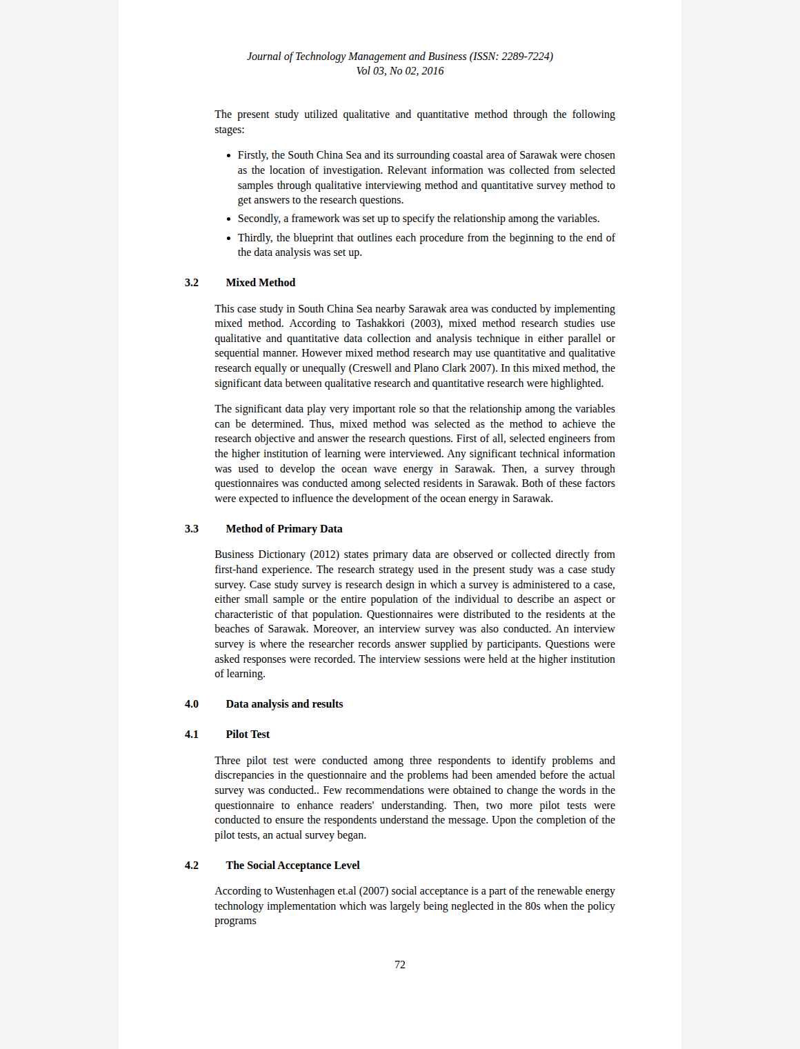Journal of Technology Management and Business (ISSN: 2289-7224) Vol 03, No 02, 2016
The present study utilized qualitative and quantitative method through the following stages:
Firstly, the South China Sea and its surrounding coastal area of Sarawak were chosen as the location of investigation. Relevant information was collected from selected samples through qualitative interviewing method and quantitative survey method to get answers to the research questions.
Secondly, a framework was set up to specify the relationship among the variables.
Thirdly, the blueprint that outlines each procedure from the beginning to the end of the data analysis was set up.
3.2 Mixed Method
This case study in South China Sea nearby Sarawak area was conducted by implementing mixed method. According to Tashakkori (2003), mixed method research studies use qualitative and quantitative data collection and analysis technique in either parallel or sequential manner. However mixed method research may use quantitative and qualitative research equally or unequally (Creswell and Plano Clark 2007). In this mixed method, the significant data between qualitative research and quantitative research were highlighted.
The significant data play very important role so that the relationship among the variables can be determined. Thus, mixed method was selected as the method to achieve the research objective and answer the research questions. First of all, selected engineers from the higher institution of learning were interviewed. Any significant technical information was used to develop the ocean wave energy in Sarawak. Then, a survey through questionnaires was conducted among selected residents in Sarawak. Both of these factors were expected to influence the development of the ocean energy in Sarawak.
3.3 Method of Primary Data
Business Dictionary (2012) states primary data are observed or collected directly from first-hand experience. The research strategy used in the present study was a case study survey. Case study survey is research design in which a survey is administered to a case, either small sample or the entire population of the individual to describe an aspect or characteristic of that population. Questionnaires were distributed to the residents at the beaches of Sarawak. Moreover, an interview survey was also conducted. An interview survey is where the researcher records answer supplied by participants. Questions were asked responses were recorded. The interview sessions were held at the higher institution of learning.
4.0 Data analysis and results
4.1 Pilot Test
Three pilot test were conducted among three respondents to identify problems and discrepancies in the questionnaire and the problems had been amended before the actual survey was conducted.. Few recommendations were obtained to change the words in the questionnaire to enhance readers' understanding. Then, two more pilot tests were conducted to ensure the respondents understand the message. Upon the completion of the pilot tests, an actual survey began.
4.2 The Social Acceptance Level
According to Wustenhagen et.al (2007) social acceptance is a part of the renewable energy technology implementation which was largely being neglected in the 80s when the policy programs
72